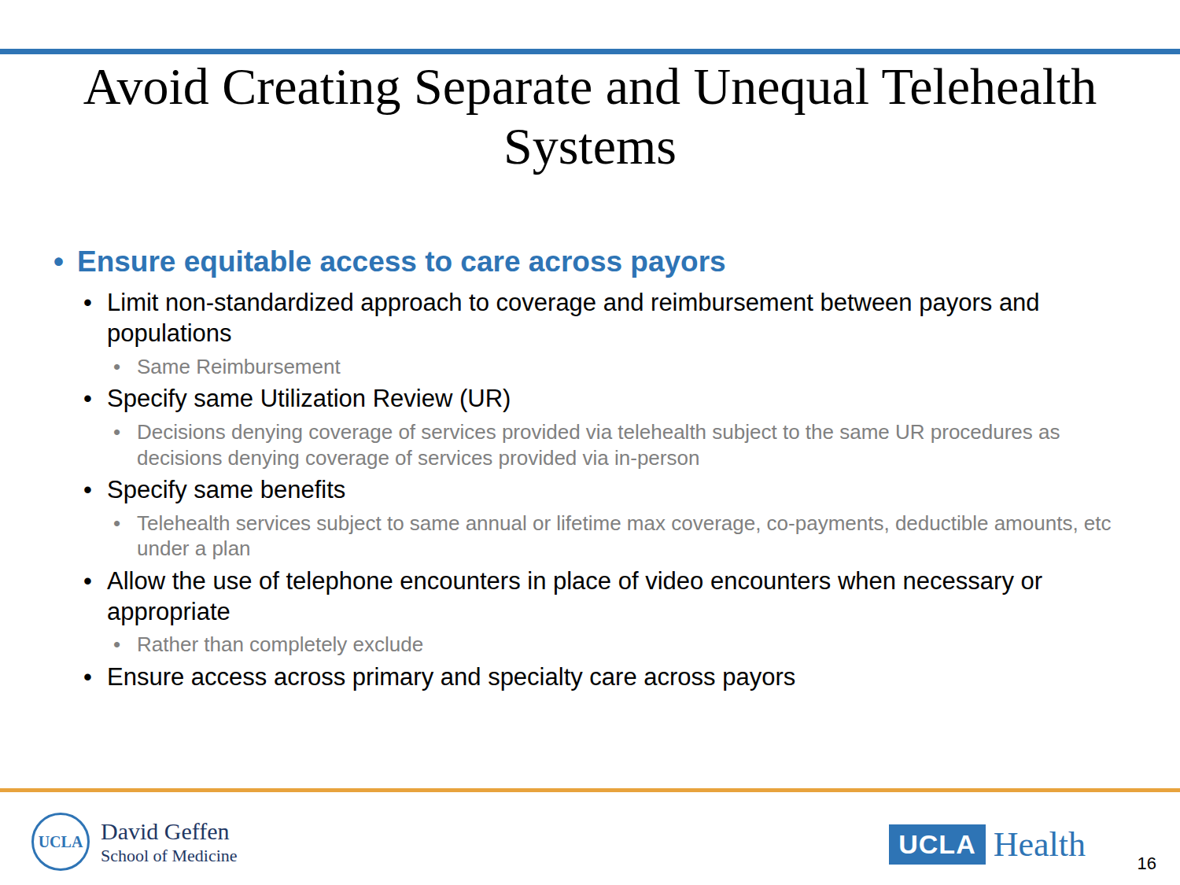Avoid Creating Separate and Unequal Telehealth Systems
Ensure equitable access to care across payors
Limit non-standardized approach to coverage and reimbursement between payors and populations
Same Reimbursement
Specify same Utilization Review (UR)
Decisions denying coverage of services provided via telehealth subject to the same UR procedures as decisions denying coverage of services provided via in-person
Specify same benefits
Telehealth services subject to same annual or lifetime max coverage, co-payments, deductible amounts, etc under a plan
Allow the use of telephone encounters in place of video encounters when necessary or appropriate
Rather than completely exclude
Ensure access across primary and specialty care across payors
UCLA
David Geffen
School of Medicine
UCLA
Health
16